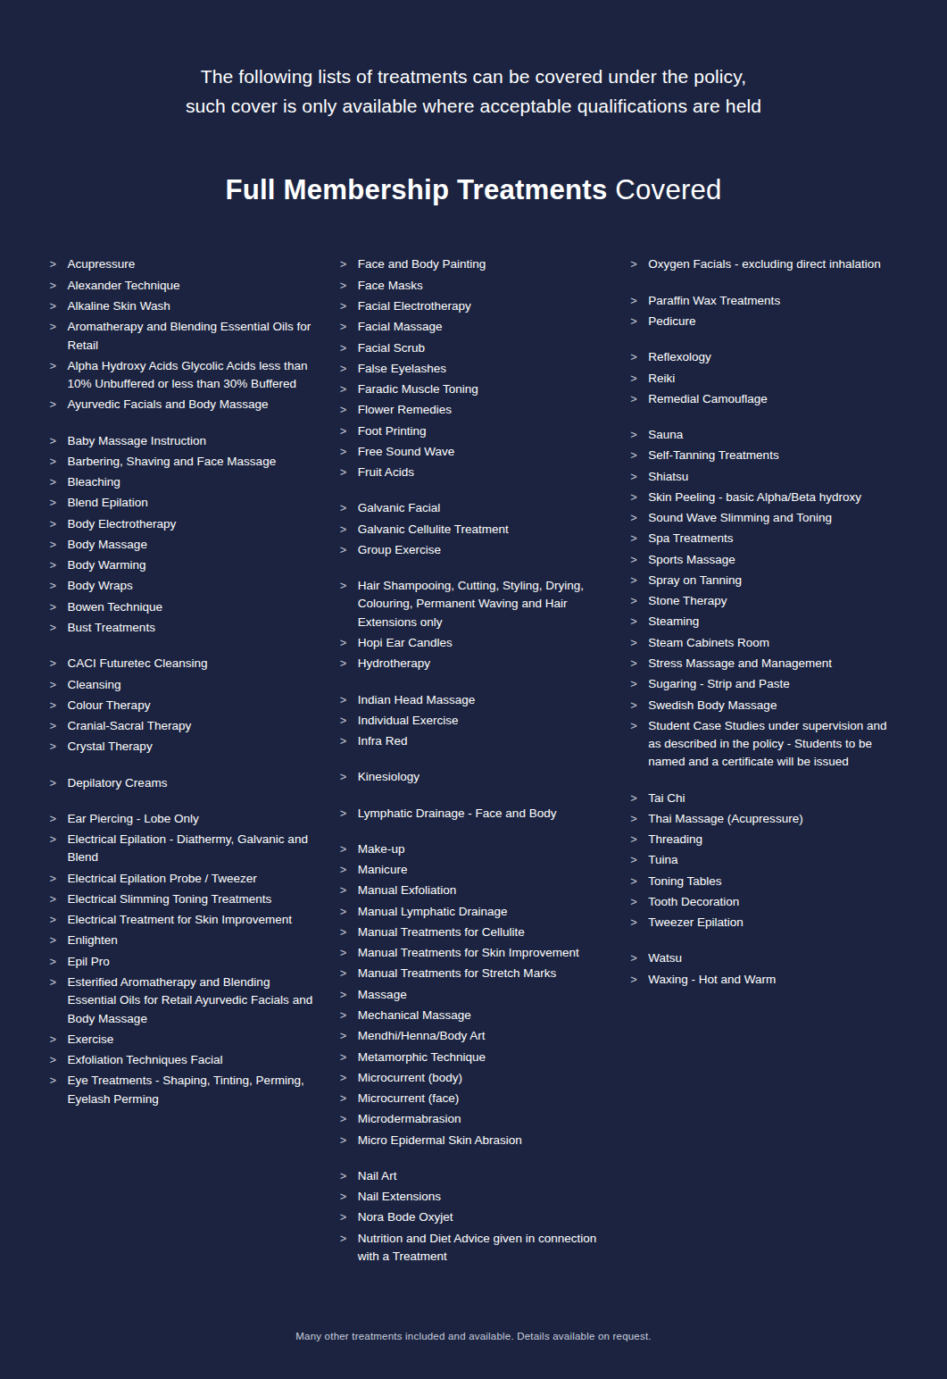The following lists of treatments can be covered under the policy,
such cover is only available where acceptable qualifications are held
Full Membership Treatments Covered
Acupressure
Alexander Technique
Alkaline Skin Wash
Aromatherapy and Blending Essential Oils for Retail
Alpha Hydroxy Acids Glycolic Acids less than 10% Unbuffered or less than 30% Buffered
Ayurvedic Facials and Body Massage
Baby Massage Instruction
Barbering, Shaving and Face Massage
Bleaching
Blend Epilation
Body Electrotherapy
Body Massage
Body Warming
Body Wraps
Bowen Technique
Bust Treatments
CACI Futuretec Cleansing
Cleansing
Colour Therapy
Cranial-Sacral Therapy
Crystal Therapy
Depilatory Creams
Ear Piercing - Lobe Only
Electrical Epilation - Diathermy, Galvanic and Blend
Electrical Epilation Probe / Tweezer
Electrical Slimming Toning Treatments
Electrical Treatment for Skin Improvement
Enlighten
Epil Pro
Esterified Aromatherapy and Blending Essential Oils for Retail Ayurvedic Facials and Body Massage
Exercise
Exfoliation Techniques Facial
Eye Treatments - Shaping, Tinting, Perming, Eyelash Perming
Face and Body Painting
Face Masks
Facial Electrotherapy
Facial Massage
Facial Scrub
False Eyelashes
Faradic Muscle Toning
Flower Remedies
Foot Printing
Free Sound Wave
Fruit Acids
Galvanic Facial
Galvanic Cellulite Treatment
Group Exercise
Hair Shampooing, Cutting, Styling, Drying, Colouring, Permanent Waving and Hair Extensions only
Hopi Ear Candles
Hydrotherapy
Indian Head Massage
Individual Exercise
Infra Red
Kinesiology
Lymphatic Drainage - Face and Body
Make-up
Manicure
Manual Exfoliation
Manual Lymphatic Drainage
Manual Treatments for Cellulite
Manual Treatments for Skin Improvement
Manual Treatments for Stretch Marks
Massage
Mechanical Massage
Mendhi/Henna/Body Art
Metamorphic Technique
Microcurrent (body)
Microcurrent (face)
Microdermabrasion
Micro Epidermal Skin Abrasion
Nail Art
Nail Extensions
Nora Bode Oxyjet
Nutrition and Diet Advice given in connection with a Treatment
Oxygen Facials - excluding direct inhalation
Paraffin Wax Treatments
Pedicure
Reflexology
Reiki
Remedial Camouflage
Sauna
Self-Tanning Treatments
Shiatsu
Skin Peeling - basic Alpha/Beta hydroxy
Sound Wave Slimming and Toning
Spa Treatments
Sports Massage
Spray on Tanning
Stone Therapy
Steaming
Steam Cabinets Room
Stress Massage and Management
Sugaring - Strip and Paste
Swedish Body Massage
Student Case Studies under supervision and as described in the policy - Students to be named and a certificate will be issued
Tai Chi
Thai Massage (Acupressure)
Threading
Tuina
Toning Tables
Tooth Decoration
Tweezer Epilation
Watsu
Waxing - Hot and Warm
Many other treatments included and available. Details available on request.